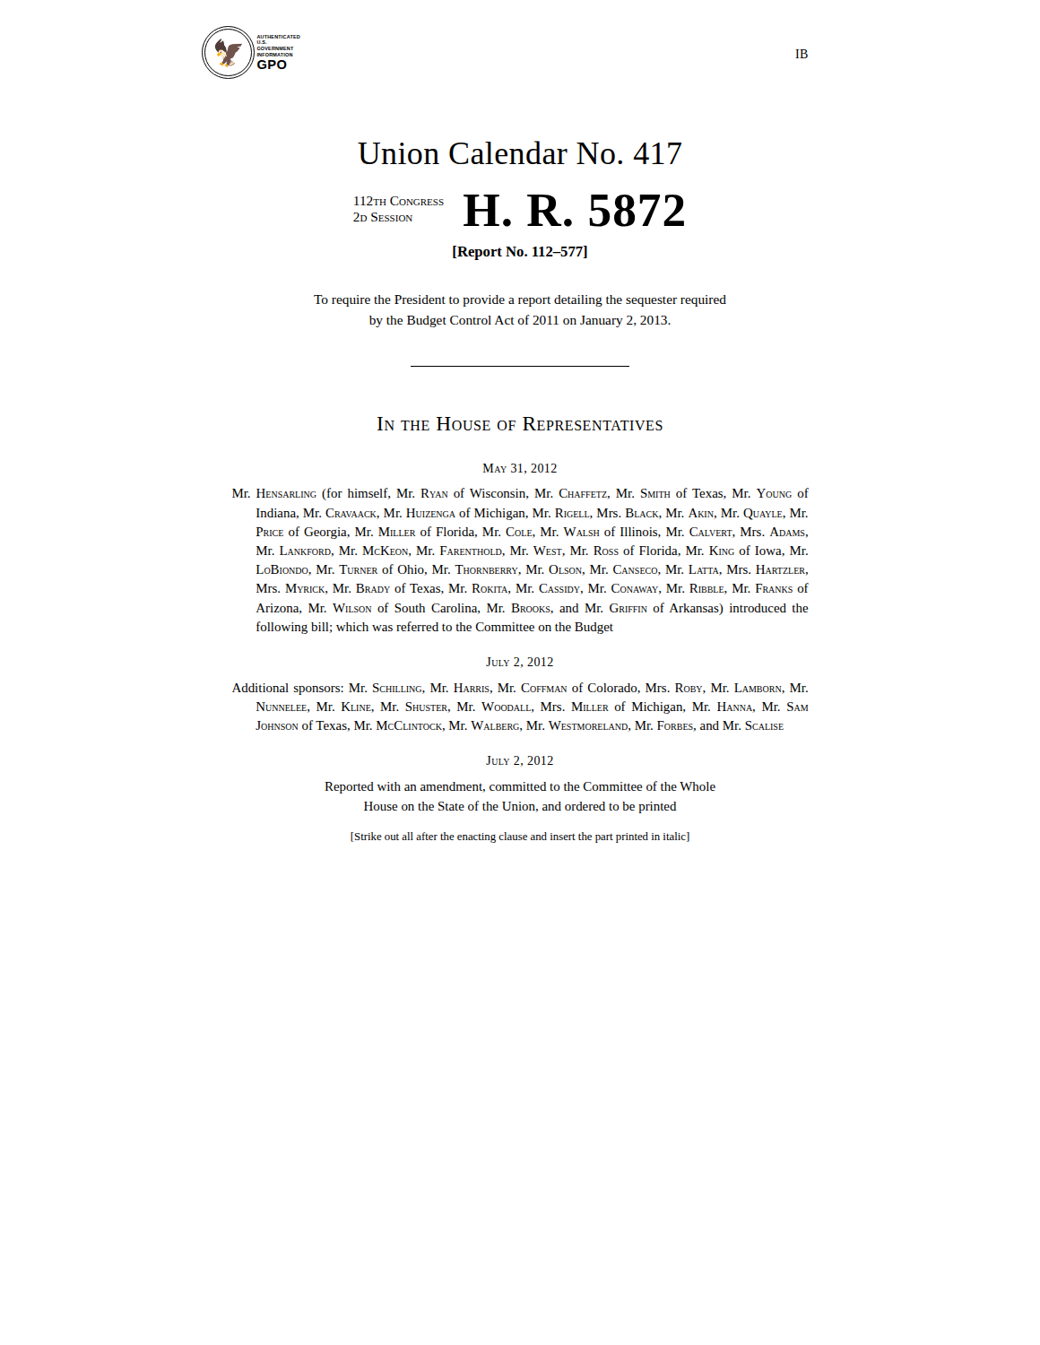🦅
Authenticated
U.S. Government
Information
GPO
IB
Union Calendar No. 417
112th Congress
2d Session
H. R. 5872
[Report No. 112–577]
To require the President to provide a report detailing the sequester required
by the Budget Control Act of 2011 on January 2, 2013.
In the House of Representatives
May 31, 2012
Mr. Hensarling (for himself, Mr. Ryan of Wisconsin, Mr. Chaffetz, Mr. Smith of Texas, Mr. Young of Indiana, Mr. Cravaack, Mr. Huizenga of Michigan, Mr. Rigell, Mrs. Black, Mr. Akin, Mr. Quayle, Mr. Price of Georgia, Mr. Miller of Florida, Mr. Cole, Mr. Walsh of Illinois, Mr. Calvert, Mrs. Adams, Mr. Lankford, Mr. McKeon, Mr. Farenthold, Mr. West, Mr. Ross of Florida, Mr. King of Iowa, Mr. LoBiondo, Mr. Turner of Ohio, Mr. Thornberry, Mr. Olson, Mr. Canseco, Mr. Latta, Mrs. Hartzler, Mrs. Myrick, Mr. Brady of Texas, Mr. Rokita, Mr. Cassidy, Mr. Conaway, Mr. Ribble, Mr. Franks of Arizona, Mr. Wilson of South Carolina, Mr. Brooks, and Mr. Griffin of Arkansas) introduced the following bill; which was referred to the Committee on the Budget
July 2, 2012
Additional sponsors: Mr. Schilling, Mr. Harris, Mr. Coffman of Colorado, Mrs. Roby, Mr. Lamborn, Mr. Nunnelee, Mr. Kline, Mr. Shuster, Mr. Woodall, Mrs. Miller of Michigan, Mr. Hanna, Mr. Sam Johnson of Texas, Mr. McClintock, Mr. Walberg, Mr. Westmoreland, Mr. Forbes, and Mr. Scalise
July 2, 2012
Reported with an amendment, committed to the Committee of the Whole
House on the State of the Union, and ordered to be printed
[Strike out all after the enacting clause and insert the part printed in italic]